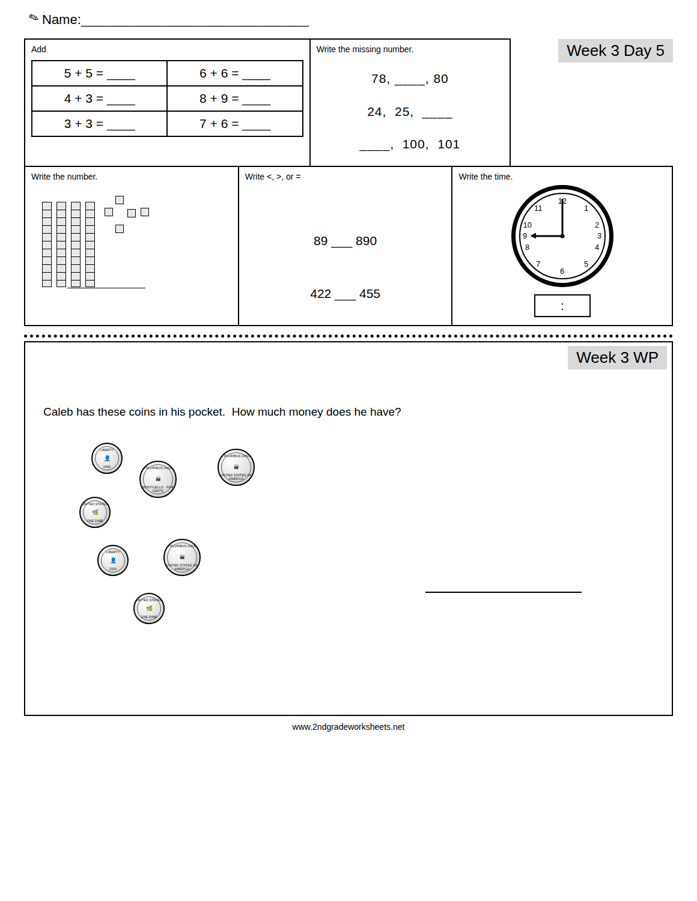✎Name:_______________________________
| Add / 5 + 5 = ____ / 6 + 6 = ____ / / 4 + 3 = ____ / 8 + 9 = ____ / / 3 + 3 = ____ / 7 + 6 = ____ / | Write the missing number. 78, ____, 80 24, 25, ____ ____, 100, 101 | Week 3 Day 5 |
| Write the number. | Write <, >, or = 89 ___ 890 422 ___ 455 | Write the time. 12 1 2 3 4 5 6 7 8 9 10 11 : |
Week 3 WP
Caleb has these coins in his pocket. How much money does he have?
LIBERTY
👤
2003
E PLURIBUS UNUM
🏛
MONTICELLO · FIVE CENTS
E PLURIBUS UNUM
🏛
UNITED STATES OF AMERICA
UNITED STATES
🌿
ONE DIME
LIBERTY
👤
2003
E PLURIBUS UNUM
🏛
UNITED STATES OF AMERICA
UNITED STATES
🌿
ONE DIME
www.2ndgradeworksheets.net